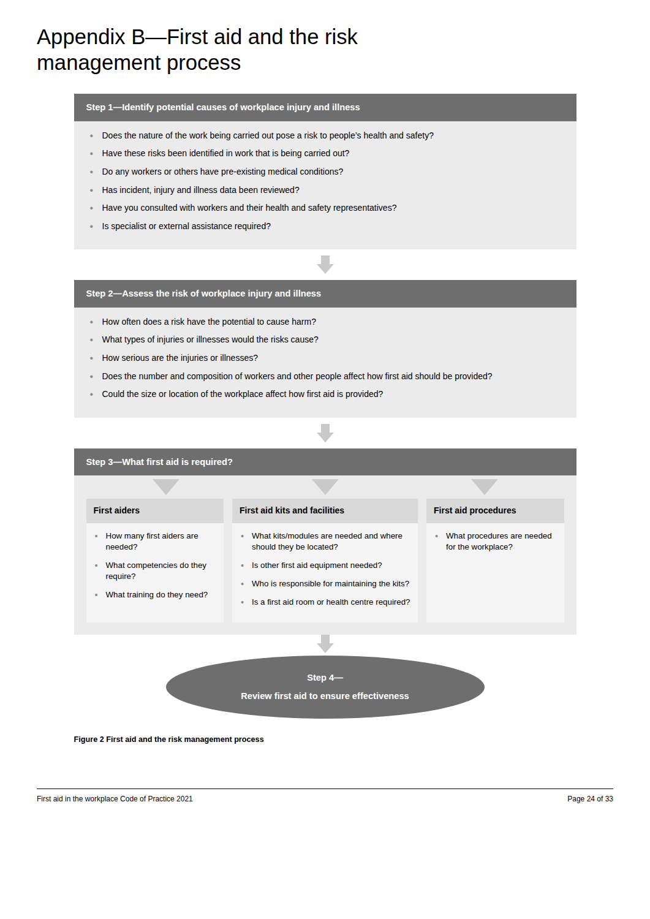Appendix B—First aid and the risk
management process
Step 1—Identify potential causes of workplace injury and illness
Does the nature of the work being carried out pose a risk to people’s health and safety?
Have these risks been identified in work that is being carried out?
Do any workers or others have pre-existing medical conditions?
Has incident, injury and illness data been reviewed?
Have you consulted with workers and their health and safety representatives?
Is specialist or external assistance required?
Step 2—Assess the risk of workplace injury and illness
How often does a risk have the potential to cause harm?
What types of injuries or illnesses would the risks cause?
How serious are the injuries or illnesses?
Does the number and composition of workers and other people affect how first aid should be provided?
Could the size or location of the workplace affect how first aid is provided?
Step 3—What first aid is required?
First aiders
How many first aiders are needed?
What competencies do they require?
What training do they need?
First aid kits and facilities
What kits/modules are needed and where should they be located?
Is other first aid equipment needed?
Who is responsible for maintaining the kits?
Is a first aid room or health centre required?
First aid procedures
What procedures are needed for the workplace?
Step 4—
Review first aid to ensure effectiveness
Figure 2 First aid and the risk management process
First aid in the workplace Code of Practice 2021 Page 24 of 33